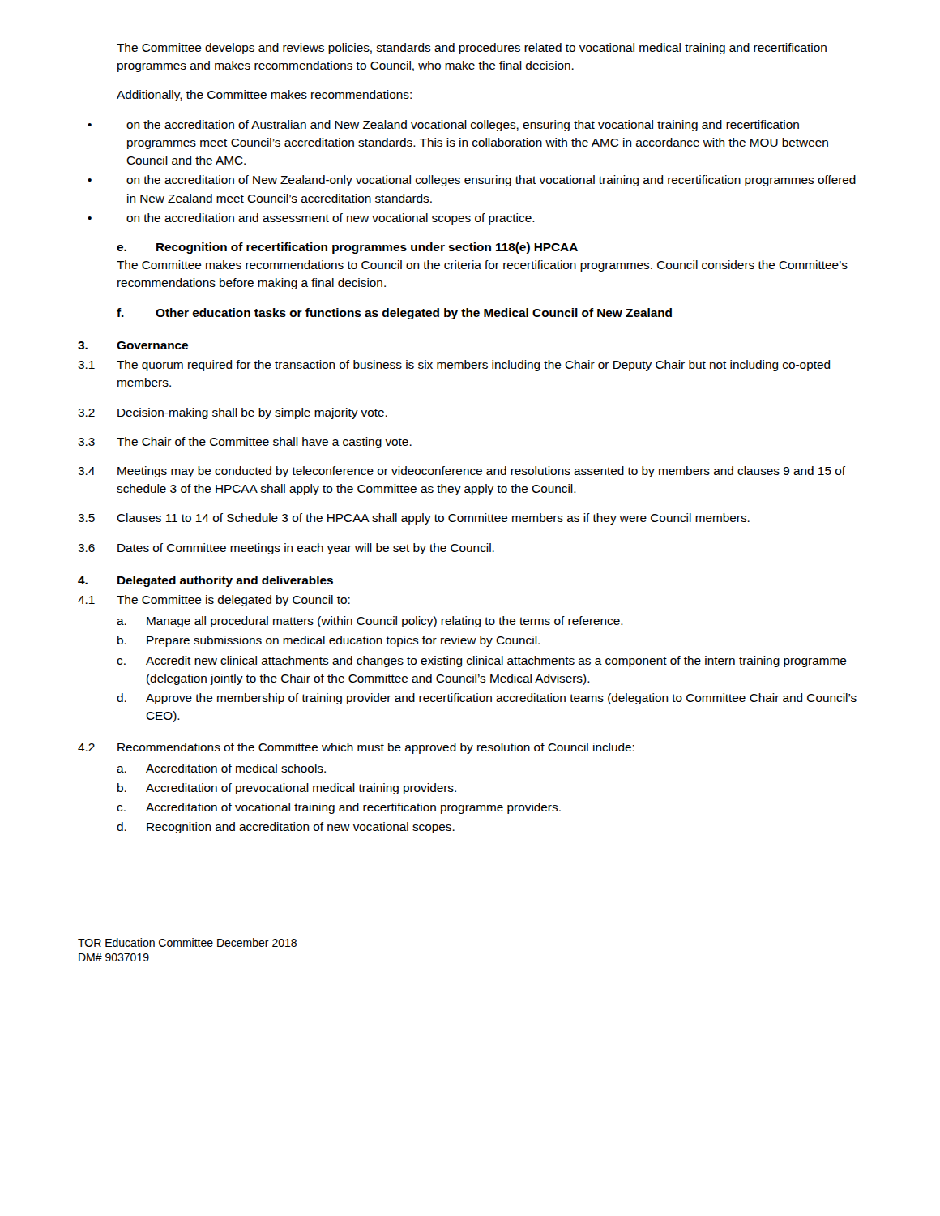The Committee develops and reviews policies, standards and procedures related to vocational medical training and recertification programmes and makes recommendations to Council, who make the final decision.
Additionally, the Committee makes recommendations:
on the accreditation of Australian and New Zealand vocational colleges, ensuring that vocational training and recertification programmes meet Council’s accreditation standards. This is in collaboration with the AMC in accordance with the MOU between Council and the AMC.
on the accreditation of New Zealand-only vocational colleges ensuring that vocational training and recertification programmes offered in New Zealand meet Council’s accreditation standards.
on the accreditation and assessment of new vocational scopes of practice.
e. Recognition of recertification programmes under section 118(e) HPCAA
The Committee makes recommendations to Council on the criteria for recertification programmes. Council considers the Committee’s recommendations before making a final decision.
f. Other education tasks or functions as delegated by the Medical Council of New Zealand
3. Governance
3.1 The quorum required for the transaction of business is six members including the Chair or Deputy Chair but not including co-opted members.
3.2 Decision-making shall be by simple majority vote.
3.3 The Chair of the Committee shall have a casting vote.
3.4 Meetings may be conducted by teleconference or videoconference and resolutions assented to by members and clauses 9 and 15 of schedule 3 of the HPCAA shall apply to the Committee as they apply to the Council.
3.5 Clauses 11 to 14 of Schedule 3 of the HPCAA shall apply to Committee members as if they were Council members.
3.6 Dates of Committee meetings in each year will be set by the Council.
4. Delegated authority and deliverables
4.1
The Committee is delegated by Council to:
a. Manage all procedural matters (within Council policy) relating to the terms of reference.
b. Prepare submissions on medical education topics for review by Council.
c. Accredit new clinical attachments and changes to existing clinical attachments as a component of the intern training programme (delegation jointly to the Chair of the Committee and Council’s Medical Advisers).
d. Approve the membership of training provider and recertification accreditation teams (delegation to Committee Chair and Council’s CEO).
4.2
Recommendations of the Committee which must be approved by resolution of Council include:
a. Accreditation of medical schools.
b. Accreditation of prevocational medical training providers.
c. Accreditation of vocational training and recertification programme providers.
d. Recognition and accreditation of new vocational scopes.
TOR Education Committee December 2018
DM# 9037019